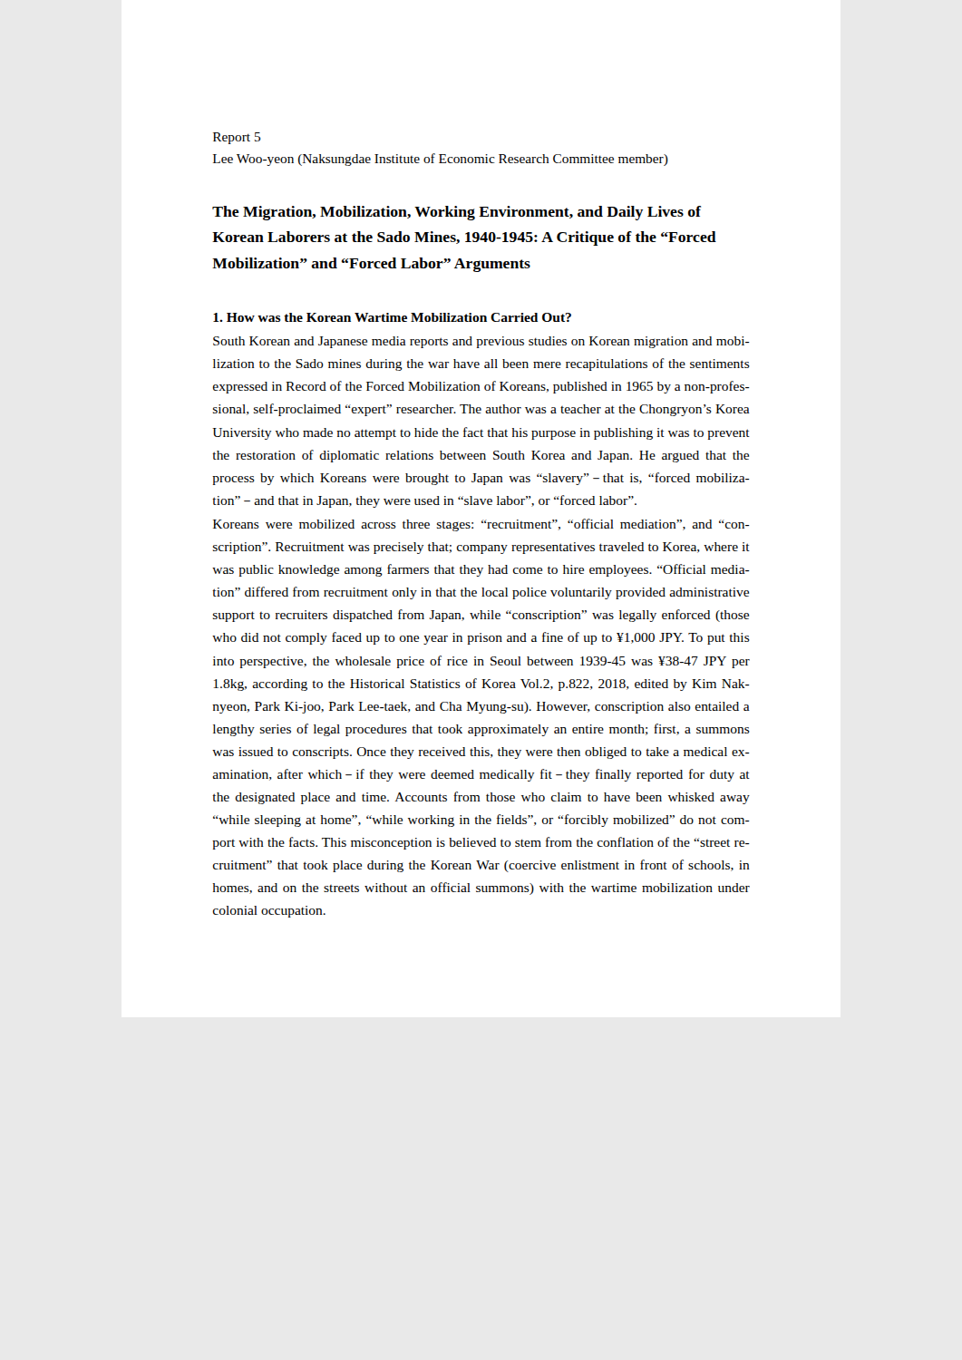Report 5
Lee Woo-yeon (Naksungdae Institute of Economic Research Committee member)
The Migration, Mobilization, Working Environment, and Daily Lives of Korean Laborers at the Sado Mines, 1940-1945: A Critique of the “Forced Mobilization” and “Forced Labor” Arguments
1. How was the Korean Wartime Mobilization Carried Out?
South Korean and Japanese media reports and previous studies on Korean migration and mobilization to the Sado mines during the war have all been mere recapitulations of the sentiments expressed in Record of the Forced Mobilization of Koreans, published in 1965 by a non-professional, self-proclaimed “expert” researcher. The author was a teacher at the Chongryon’s Korea University who made no attempt to hide the fact that his purpose in publishing it was to prevent the restoration of diplomatic relations between South Korea and Japan. He argued that the process by which Koreans were brought to Japan was “slavery”－that is, “forced mobilization”－and that in Japan, they were used in “slave labor”, or “forced labor”.
Koreans were mobilized across three stages: “recruitment”, “official mediation”, and “conscription”. Recruitment was precisely that; company representatives traveled to Korea, where it was public knowledge among farmers that they had come to hire employees. “Official mediation” differed from recruitment only in that the local police voluntarily provided administrative support to recruiters dispatched from Japan, while “conscription” was legally enforced (those who did not comply faced up to one year in prison and a fine of up to ¥1,000 JPY. To put this into perspective, the wholesale price of rice in Seoul between 1939-45 was ¥38-47 JPY per 1.8kg, according to the Historical Statistics of Korea Vol.2, p.822, 2018, edited by Kim Nak-nyeon, Park Ki-joo, Park Lee-taek, and Cha Myung-su). However, conscription also entailed a lengthy series of legal procedures that took approximately an entire month; first, a summons was issued to conscripts. Once they received this, they were then obliged to take a medical examination, after which－if they were deemed medically fit－they finally reported for duty at the designated place and time. Accounts from those who claim to have been whisked away “while sleeping at home”, “while working in the fields”, or “forcibly mobilized” do not comport with the facts. This misconception is believed to stem from the conflation of the “street recruitment” that took place during the Korean War (coercive enlistment in front of schools, in homes, and on the streets without an official summons) with the wartime mobilization under colonial occupation.